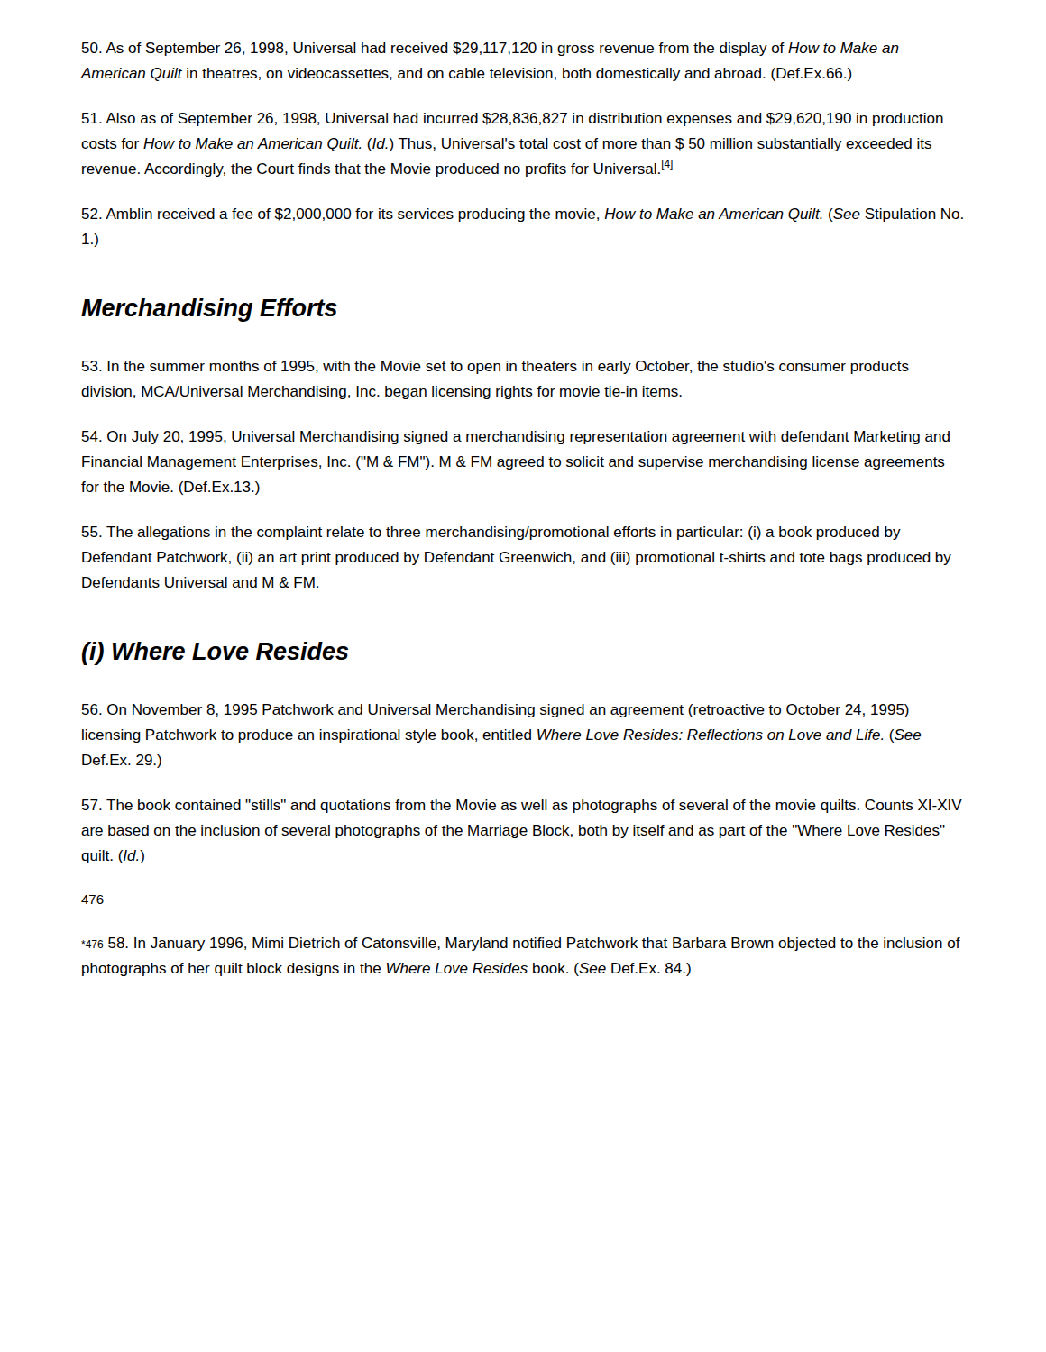50. As of September 26, 1998, Universal had received $29,117,120 in gross revenue from the display of How to Make an American Quilt in theatres, on videocassettes, and on cable television, both domestically and abroad. (Def.Ex.66.)
51. Also as of September 26, 1998, Universal had incurred $28,836,827 in distribution expenses and $29,620,190 in production costs for How to Make an American Quilt. (Id.) Thus, Universal's total cost of more than $ 50 million substantially exceeded its revenue. Accordingly, the Court finds that the Movie produced no profits for Universal.[4]
52. Amblin received a fee of $2,000,000 for its services producing the movie, How to Make an American Quilt. (See Stipulation No. 1.)
Merchandising Efforts
53. In the summer months of 1995, with the Movie set to open in theaters in early October, the studio's consumer products division, MCA/Universal Merchandising, Inc. began licensing rights for movie tie-in items.
54. On July 20, 1995, Universal Merchandising signed a merchandising representation agreement with defendant Marketing and Financial Management Enterprises, Inc. ("M & FM"). M & FM agreed to solicit and supervise merchandising license agreements for the Movie. (Def.Ex.13.)
55. The allegations in the complaint relate to three merchandising/promotional efforts in particular: (i) a book produced by Defendant Patchwork, (ii) an art print produced by Defendant Greenwich, and (iii) promotional t-shirts and tote bags produced by Defendants Universal and M & FM.
(i) Where Love Resides
56. On November 8, 1995 Patchwork and Universal Merchandising signed an agreement (retroactive to October 24, 1995) licensing Patchwork to produce an inspirational style book, entitled Where Love Resides: Reflections on Love and Life. (See Def.Ex. 29.)
57. The book contained "stills" and quotations from the Movie as well as photographs of several of the movie quilts. Counts XI-XIV are based on the inclusion of several photographs of the Marriage Block, both by itself and as part of the "Where Love Resides" quilt. (Id.)
476
*476 58. In January 1996, Mimi Dietrich of Catonsville, Maryland notified Patchwork that Barbara Brown objected to the inclusion of photographs of her quilt block designs in the Where Love Resides book. (See Def.Ex. 84.)